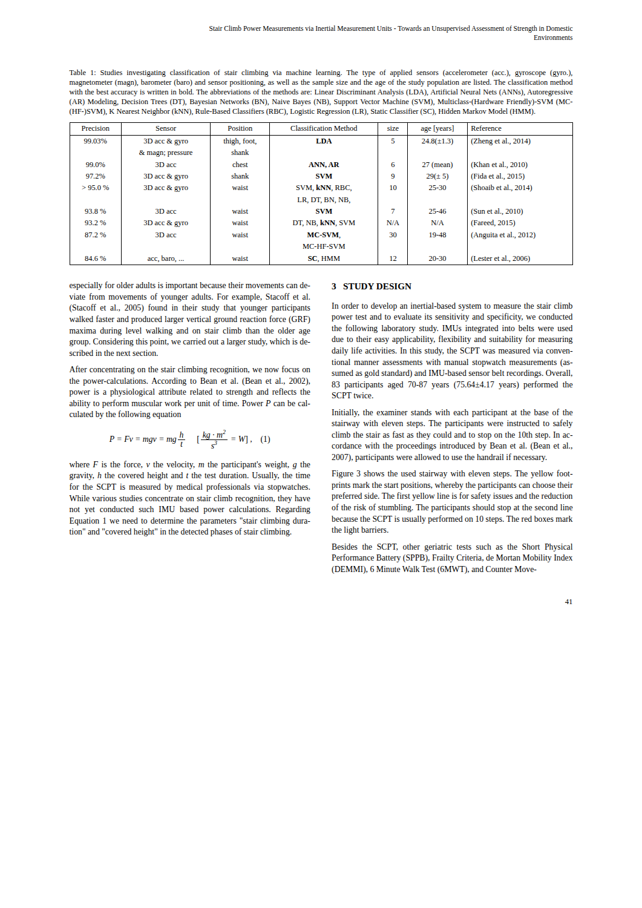Stair Climb Power Measurements via Inertial Measurement Units - Towards an Unsupervised Assessment of Strength in Domestic
Environments
Table 1: Studies investigating classification of stair climbing via machine learning. The type of applied sensors (accelerometer (acc.), gyroscope (gyro.), magnetometer (magn), barometer (baro) and sensor positioning, as well as the sample size and the age of the study population are listed. The classification method with the best accuracy is written in bold. The abbreviations of the methods are: Linear Discriminant Analysis (LDA), Artificial Neural Nets (ANNs), Autoregressive (AR) Modeling, Decision Trees (DT), Bayesian Networks (BN), Naive Bayes (NB), Support Vector Machine (SVM), Multiclass-(Hardware Friendly)-SVM (MC-(HF-)SVM), K Nearest Neighbor (kNN), Rule-Based Classifiers (RBC), Logistic Regression (LR), Static Classifier (SC), Hidden Markov Model (HMM).
| Precision | Sensor | Position | Classification Method | size | age [years] | Reference |
| --- | --- | --- | --- | --- | --- | --- |
| 99.03% | 3D acc & gyro | thigh, foot, | LDA | 5 | 24.8(±1.3) | (Zheng et al., 2014) |
| | & magn; pressure | shank | | | | |
| 99.0% | 3D acc | chest | ANN, AR | 6 | 27 (mean) | (Khan et al., 2010) |
| 97.2% | 3D acc & gyro | shank | SVM | 9 | 29(± 5) | (Fida et al., 2015) |
| > 95.0 % | 3D acc & gyro | waist | SVM, kNN , RBC, | 10 | 25-30 | (Shoaib et al., 2014) |
| | | | LR, DT, BN, NB, | | | |
| 93.8 % | 3D acc | waist | SVM | 7 | 25-46 | (Sun et al., 2010) |
| 93.2 % | 3D acc & gyro | waist | DT, NB, kNN , SVM | N/A | N/A | (Fareed, 2015) |
| 87.2 % | 3D acc | waist | MC-SVM , | 30 | 19-48 | (Anguita et al., 2012) |
| | | | MC-HF-SVM | | | |
| 84.6 % | acc, baro, ... | waist | SC , HMM | 12 | 20-30 | (Lester et al., 2006) |
especially for older adults is important because their movements can deviate from movements of younger adults. For example, Stacoff et al. (Stacoff et al., 2005) found in their study that younger participants walked faster and produced larger vertical ground reaction force (GRF) maxima during level walking and on stair climb than the older age group. Considering this point, we carried out a larger study, which is described in the next section.
After concentrating on the stair climbing recognition, we now focus on the power-calculations. According to Bean et al. (Bean et al., 2002), power is a physiological attribute related to strength and reflects the ability to perform muscular work per unit of time. Power P can be calculated by the following equation
P = Fv = mgv = mght [kg · m2 s3 = W] , (1)
where F is the force, v the velocity, m the participant's weight, g the gravity, h the covered height and t the test duration. Usually, the time for the SCPT is measured by medical professionals via stopwatches. While various studies concentrate on stair climb recognition, they have not yet conducted such IMU based power calculations. Regarding Equation 1 we need to determine the parameters "stair climbing duration" and "covered height" in the detected phases of stair climbing.
3 STUDY DESIGN
In order to develop an inertial-based system to measure the stair climb power test and to evaluate its sensitivity and specificity, we conducted the following laboratory study. IMUs integrated into belts were used due to their easy applicability, flexibility and suitability for measuring daily life activities. In this study, the SCPT was measured via conventional manner assessments with manual stopwatch measurements (assumed as gold standard) and IMU-based sensor belt recordings. Overall, 83 participants aged 70-87 years (75.64±4.17 years) performed the SCPT twice.
Initially, the examiner stands with each participant at the base of the stairway with eleven steps. The participants were instructed to safely climb the stair as fast as they could and to stop on the 10th step. In accordance with the proceedings introduced by Bean et al. (Bean et al., 2007), participants were allowed to use the handrail if necessary.
Figure 3 shows the used stairway with eleven steps. The yellow footprints mark the start positions, whereby the participants can choose their preferred side. The first yellow line is for safety issues and the reduction of the risk of stumbling. The participants should stop at the second line because the SCPT is usually performed on 10 steps. The red boxes mark the light barriers.
Besides the SCPT, other geriatric tests such as the Short Physical Performance Battery (SPPB), Frailty Criteria, de Mortan Mobility Index (DEMMI), 6 Minute Walk Test (6MWT), and Counter Move-
41